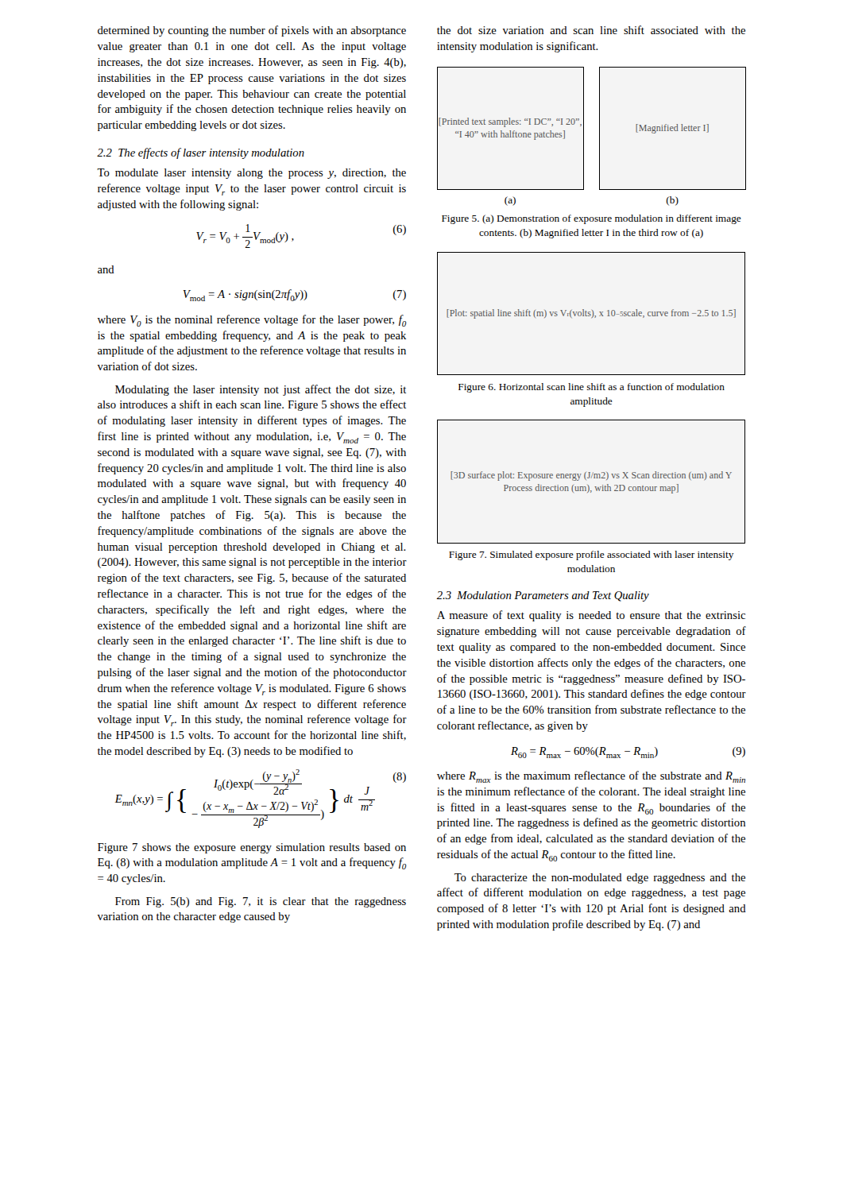determined by counting the number of pixels with an absorptance value greater than 0.1 in one dot cell. As the input voltage increases, the dot size increases. However, as seen in Fig. 4(b), instabilities in the EP process cause variations in the dot sizes developed on the paper. This behaviour can create the potential for ambiguity if the chosen detection technique relies heavily on particular embedding levels or dot sizes.
2.2 The effects of laser intensity modulation
To modulate laser intensity along the process y, direction, the reference voltage input Vr to the laser power control circuit is adjusted with the following signal:
(6) Vr = V0 + 12 Vmod(y) ,
and
(7) Vmod = A · sign(sin(2πf0y))
where V0 is the nominal reference voltage for the laser power, f0 is the spatial embedding frequency, and A is the peak to peak amplitude of the adjustment to the reference voltage that results in variation of dot sizes.
Modulating the laser intensity not just affect the dot size, it also introduces a shift in each scan line. Figure 5 shows the effect of modulating laser intensity in different types of images. The first line is printed without any modulation, i.e, Vmod = 0. The second is modulated with a square wave signal, see Eq. (7), with frequency 20 cycles/in and amplitude 1 volt. The third line is also modulated with a square wave signal, but with frequency 40 cycles/in and amplitude 1 volt. These signals can be easily seen in the halftone patches of Fig. 5(a). This is because the frequency/amplitude combinations of the signals are above the human visual perception threshold developed in Chiang et al. (2004). However, this same signal is not perceptible in the interior region of the text characters, see Fig. 5, because of the saturated reflectance in a character. This is not true for the edges of the characters, specifically the left and right edges, where the existence of the embedded signal and a horizontal line shift are clearly seen in the enlarged character ‘I’. The line shift is due to the change in the timing of a signal used to synchronize the pulsing of the laser signal and the motion of the photoconductor drum when the reference voltage Vr is modulated. Figure 6 shows the spatial line shift amount Δx respect to different reference voltage input Vr. In this study, the nominal reference voltage for the HP4500 is 1.5 volts. To account for the horizontal line shift, the model described by Eq. (3) needs to be modified to
(8) Emn(x,y) = ∫ { I0(t)exp(−(y − yn)22α2 − (x − xm − Δx − X/2) − Vt)22β2) } dt Jm2
Figure 7 shows the exposure energy simulation results based on Eq. (8) with a modulation amplitude A = 1 volt and a frequency f0 = 40 cycles/in.
From Fig. 5(b) and Fig. 7, it is clear that the raggedness variation on the character edge caused by
the dot size variation and scan line shift associated with the intensity modulation is significant.
[Printed text samples: “I DC”, “I 20”, “I 40” with halftone patches]
(a)
[Magnified letter I]
(b)
Figure 5. (a) Demonstration of exposure modulation in different image contents. (b) Magnified letter I in the third row of (a)
[Plot: spatial line shift (m) vs Vr (volts), x 10−5 scale, curve from −2.5 to 1.5]
Figure 6. Horizontal scan line shift as a function of modulation amplitude
[3D surface plot: Exposure energy (J/m2) vs X Scan direction (um) and Y Process direction (um), with 2D contour map]
Figure 7. Simulated exposure profile associated with laser intensity modulation
2.3 Modulation Parameters and Text Quality
A measure of text quality is needed to ensure that the extrinsic signature embedding will not cause perceivable degradation of text quality as compared to the non-embedded document. Since the visible distortion affects only the edges of the characters, one of the possible metric is “raggedness” measure defined by ISO-13660 (ISO-13660, 2001). This standard defines the edge contour of a line to be the 60% transition from substrate reflectance to the colorant reflectance, as given by
(9) R60 = Rmax − 60%(Rmax − Rmin)
where Rmax is the maximum reflectance of the substrate and Rmin is the minimum reflectance of the colorant. The ideal straight line is fitted in a least-squares sense to the R60 boundaries of the printed line. The raggedness is defined as the geometric distortion of an edge from ideal, calculated as the standard deviation of the residuals of the actual R60 contour to the fitted line.
To characterize the non-modulated edge raggedness and the affect of different modulation on edge raggedness, a test page composed of 8 letter ‘I’s with 120 pt Arial font is designed and printed with modulation profile described by Eq. (7) and